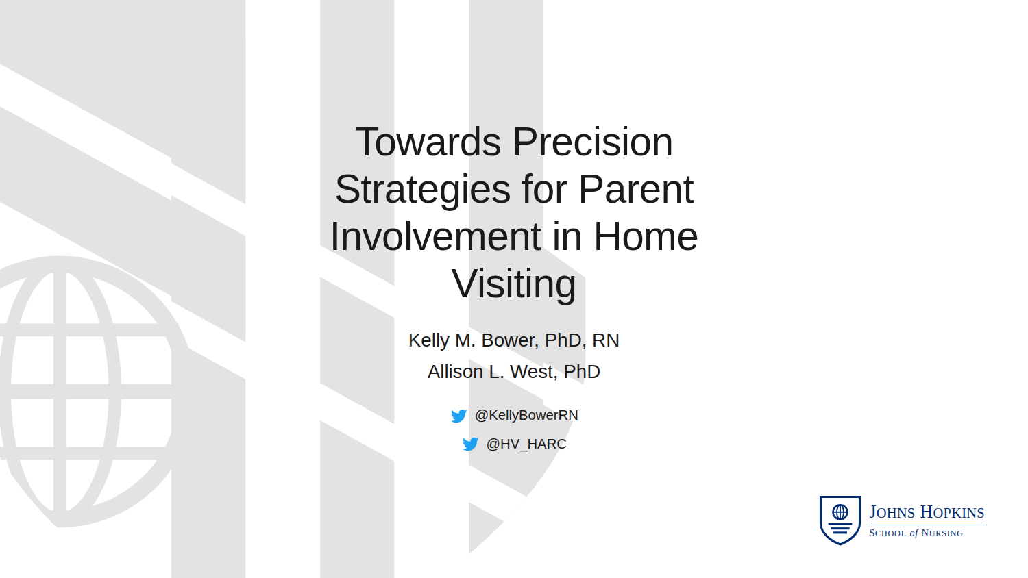Towards Precision Strategies for Parent Involvement in Home Visiting
Kelly M. Bower, PhD, RN
Allison L. West, PhD
@KellyBowerRN
@HV_HARC
JOHNS HOPKINS
SCHOOL of NURSING